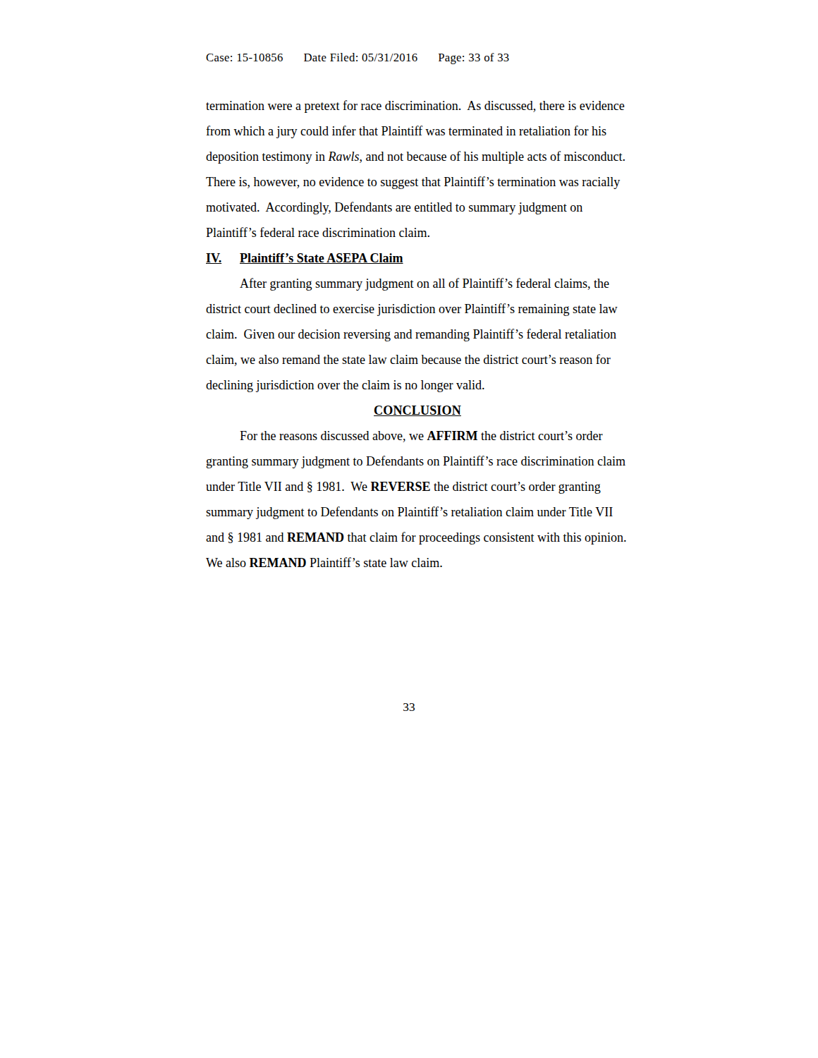Case: 15-10856 Date Filed: 05/31/2016 Page: 33 of 33
termination were a pretext for race discrimination. As discussed, there is evidence from which a jury could infer that Plaintiff was terminated in retaliation for his deposition testimony in Rawls, and not because of his multiple acts of misconduct. There is, however, no evidence to suggest that Plaintiff’s termination was racially motivated. Accordingly, Defendants are entitled to summary judgment on Plaintiff’s federal race discrimination claim.
IV. Plaintiff’s State ASEPA Claim
After granting summary judgment on all of Plaintiff’s federal claims, the district court declined to exercise jurisdiction over Plaintiff’s remaining state law claim. Given our decision reversing and remanding Plaintiff’s federal retaliation claim, we also remand the state law claim because the district court’s reason for declining jurisdiction over the claim is no longer valid.
CONCLUSION
For the reasons discussed above, we AFFIRM the district court’s order granting summary judgment to Defendants on Plaintiff’s race discrimination claim under Title VII and § 1981. We REVERSE the district court’s order granting summary judgment to Defendants on Plaintiff’s retaliation claim under Title VII and § 1981 and REMAND that claim for proceedings consistent with this opinion. We also REMAND Plaintiff’s state law claim.
33